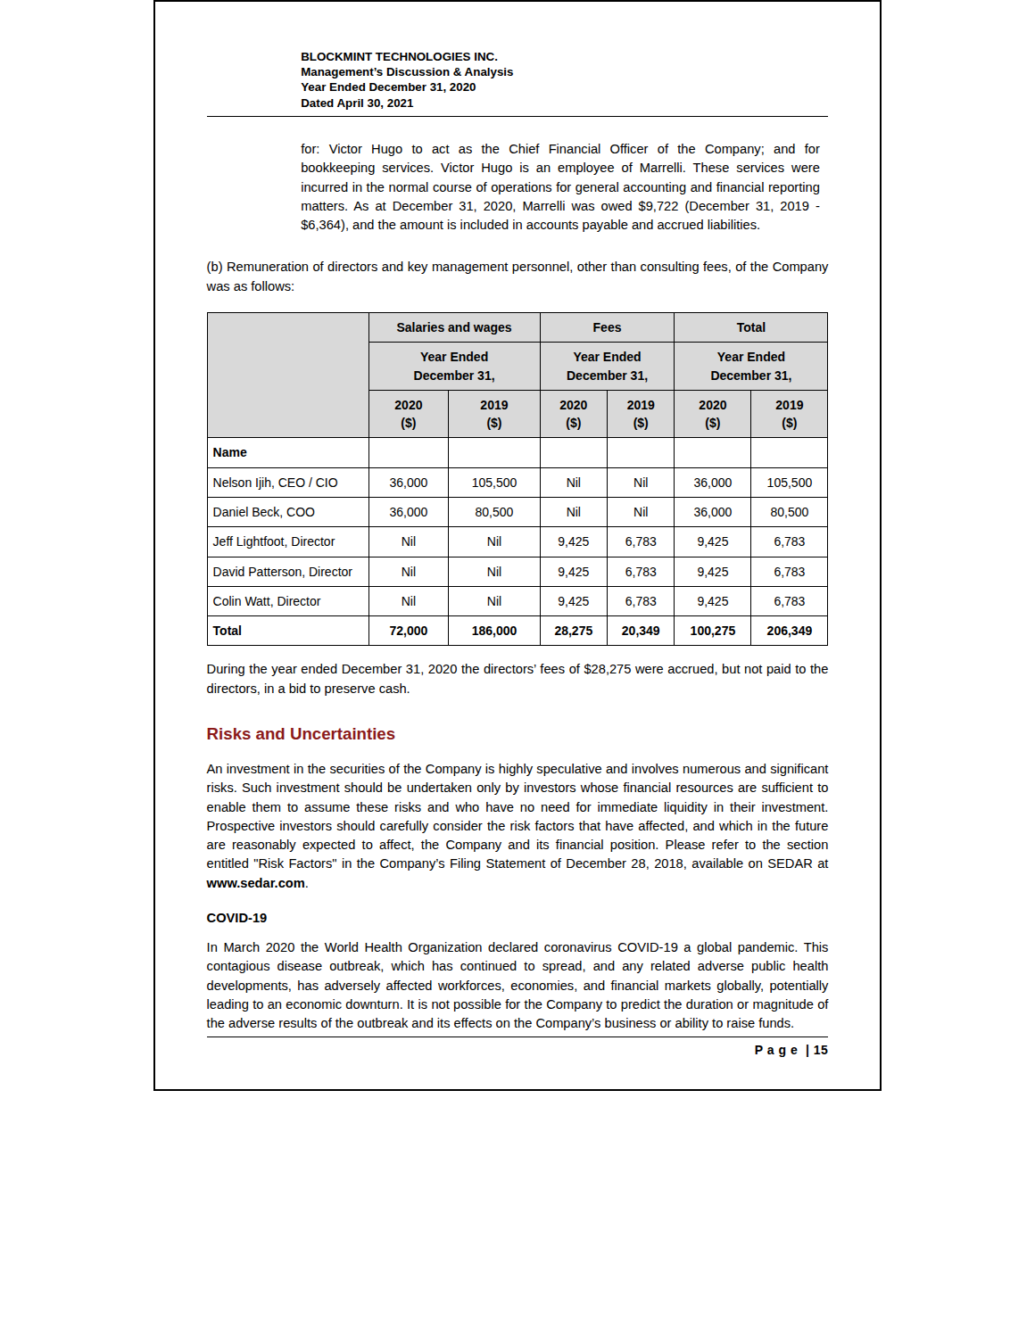BLOCKMINT TECHNOLOGIES INC.
Management’s Discussion & Analysis
Year Ended December 31, 2020
Dated April 30, 2021
for: Victor Hugo to act as the Chief Financial Officer of the Company; and for bookkeeping services. Victor Hugo is an employee of Marrelli. These services were incurred in the normal course of operations for general accounting and financial reporting matters. As at December 31, 2020, Marrelli was owed $9,722 (December 31, 2019 - $6,364), and the amount is included in accounts payable and accrued liabilities.
(b) Remuneration of directors and key management personnel, other than consulting fees, of the Company was as follows:
| | Salaries and wages | Fees | Total |
| --- | --- | --- | --- |
| Year Ended December 31, | Year Ended December 31, | Year Ended December 31, |
| 2020 ($) | 2019 ($) | 2020 ($) | 2019 ($) | 2020 ($) | 2019 ($) |
| Name | | | | | | |
| Nelson Ijih, CEO / CIO | 36,000 | 105,500 | Nil | Nil | 36,000 | 105,500 |
| Daniel Beck, COO | 36,000 | 80,500 | Nil | Nil | 36,000 | 80,500 |
| Jeff Lightfoot, Director | Nil | Nil | 9,425 | 6,783 | 9,425 | 6,783 |
| David Patterson, Director | Nil | Nil | 9,425 | 6,783 | 9,425 | 6,783 |
| Colin Watt, Director | Nil | Nil | 9,425 | 6,783 | 9,425 | 6,783 |
| Total | 72,000 | 186,000 | 28,275 | 20,349 | 100,275 | 206,349 |
During the year ended December 31, 2020 the directors’ fees of $28,275 were accrued, but not paid to the directors, in a bid to preserve cash.
Risks and Uncertainties
An investment in the securities of the Company is highly speculative and involves numerous and significant risks. Such investment should be undertaken only by investors whose financial resources are sufficient to enable them to assume these risks and who have no need for immediate liquidity in their investment. Prospective investors should carefully consider the risk factors that have affected, and which in the future are reasonably expected to affect, the Company and its financial position. Please refer to the section entitled "Risk Factors" in the Company’s Filing Statement of December 28, 2018, available on SEDAR at www.sedar.com.
COVID-19
In March 2020 the World Health Organization declared coronavirus COVID-19 a global pandemic. This contagious disease outbreak, which has continued to spread, and any related adverse public health developments, has adversely affected workforces, economies, and financial markets globally, potentially leading to an economic downturn. It is not possible for the Company to predict the duration or magnitude of the adverse results of the outbreak and its effects on the Company’s business or ability to raise funds.
P a g e | 15